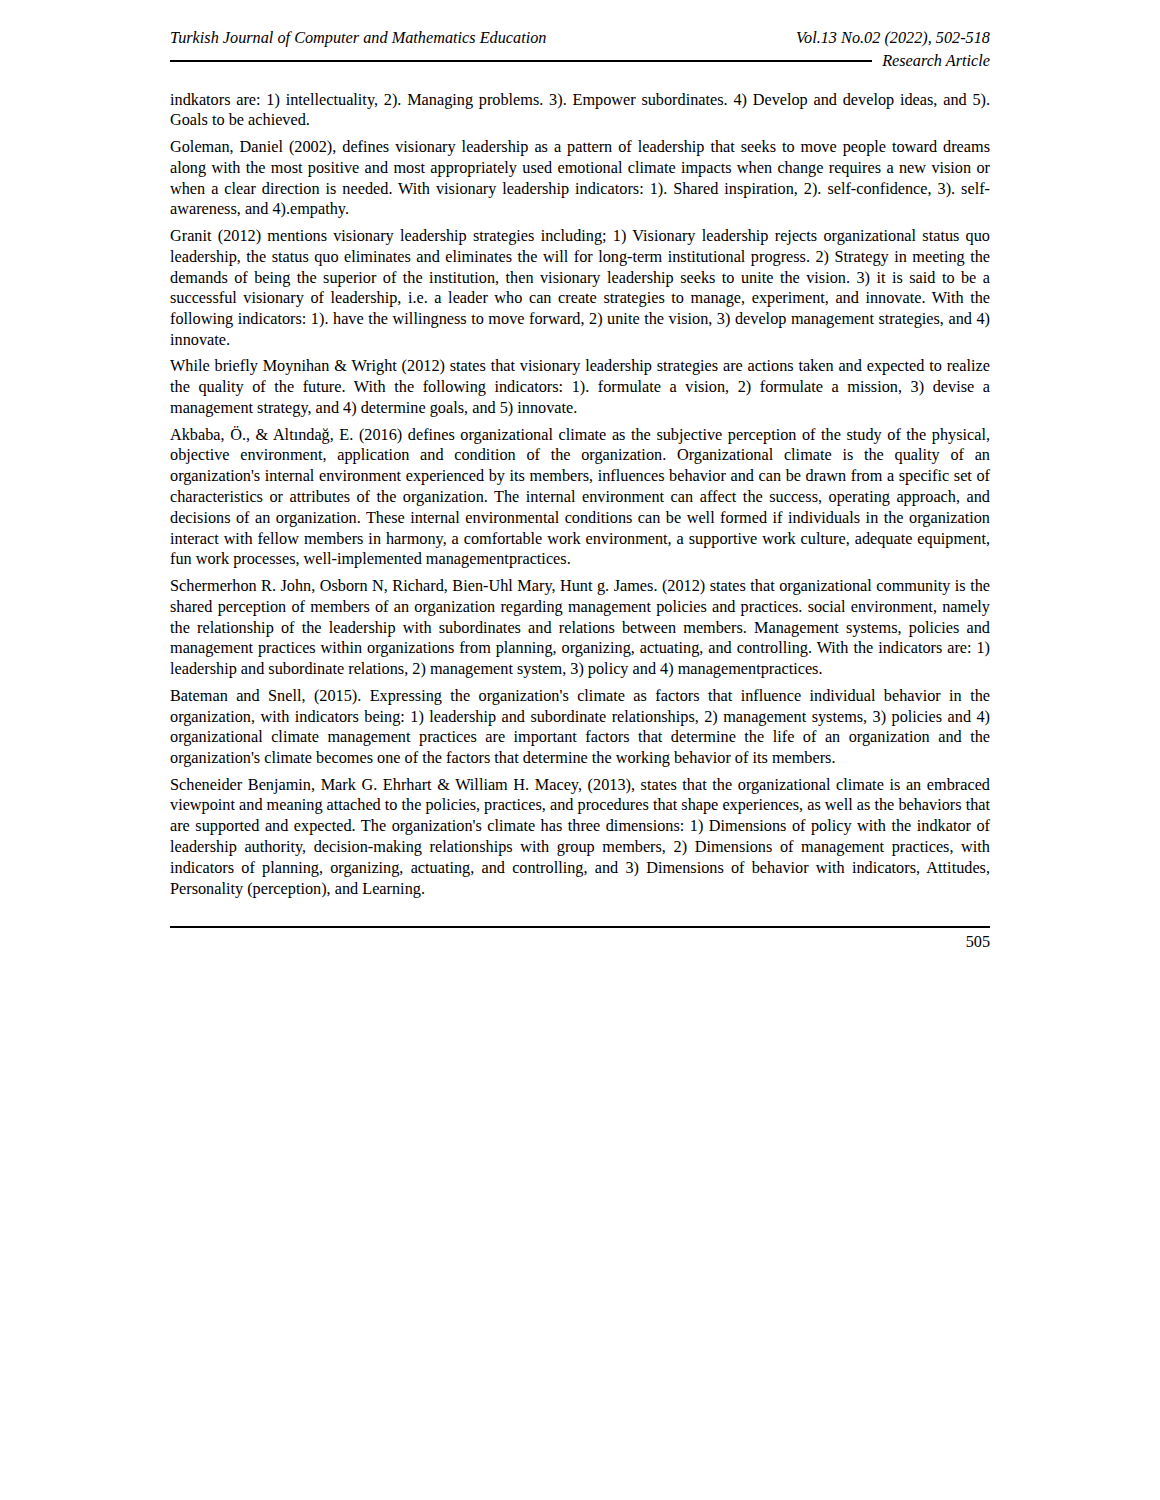Turkish Journal of Computer and Mathematics Education
Vol.13 No.02 (2022), 502-518
Research Article
indkators are: 1) intellectuality, 2). Managing problems. 3). Empower subordinates. 4) Develop and develop ideas, and 5). Goals to be achieved.
Goleman, Daniel (2002), defines visionary leadership as a pattern of leadership that seeks to move people toward dreams along with the most positive and most appropriately used emotional climate impacts when change requires a new vision or when a clear direction is needed. With visionary leadership indicators: 1). Shared inspiration, 2). self-confidence, 3). self-awareness, and 4).empathy.
Granit (2012) mentions visionary leadership strategies including; 1) Visionary leadership rejects organizational status quo leadership, the status quo eliminates and eliminates the will for long-term institutional progress. 2) Strategy in meeting the demands of being the superior of the institution, then visionary leadership seeks to unite the vision. 3) it is said to be a successful visionary of leadership, i.e. a leader who can create strategies to manage, experiment, and innovate. With the following indicators: 1). have the willingness to move forward, 2) unite the vision, 3) develop management strategies, and 4) innovate.
While briefly Moynihan & Wright (2012) states that visionary leadership strategies are actions taken and expected to realize the quality of the future. With the following indicators: 1). formulate a vision, 2) formulate a mission, 3) devise a management strategy, and 4) determine goals, and 5) innovate.
Akbaba, Ö., & Altındağ, E. (2016) defines organizational climate as the subjective perception of the study of the physical, objective environment, application and condition of the organization. Organizational climate is the quality of an organization's internal environment experienced by its members, influences behavior and can be drawn from a specific set of characteristics or attributes of the organization. The internal environment can affect the success, operating approach, and decisions of an organization. These internal environmental conditions can be well formed if individuals in the organization interact with fellow members in harmony, a comfortable work environment, a supportive work culture, adequate equipment, fun work processes, well-implemented managementpractices.
Schermerhon R. John, Osborn N, Richard, Bien-Uhl Mary, Hunt g. James. (2012) states that organizational community is the shared perception of members of an organization regarding management policies and practices. social environment, namely the relationship of the leadership with subordinates and relations between members. Management systems, policies and management practices within organizations from planning, organizing, actuating, and controlling. With the indicators are: 1) leadership and subordinate relations, 2) management system, 3) policy and 4) managementpractices.
Bateman and Snell, (2015). Expressing the organization's climate as factors that influence individual behavior in the organization, with indicators being: 1) leadership and subordinate relationships, 2) management systems, 3) policies and 4) organizational climate management practices are important factors that determine the life of an organization and the organization's climate becomes one of the factors that determine the working behavior of its members.
Scheneider Benjamin, Mark G. Ehrhart & William H. Macey, (2013), states that the organizational climate is an embraced viewpoint and meaning attached to the policies, practices, and procedures that shape experiences, as well as the behaviors that are supported and expected. The organization's climate has three dimensions: 1) Dimensions of policy with the indkator of leadership authority, decision-making relationships with group members, 2) Dimensions of management practices, with indicators of planning, organizing, actuating, and controlling, and 3) Dimensions of behavior with indicators, Attitudes, Personality (perception), and Learning.
505